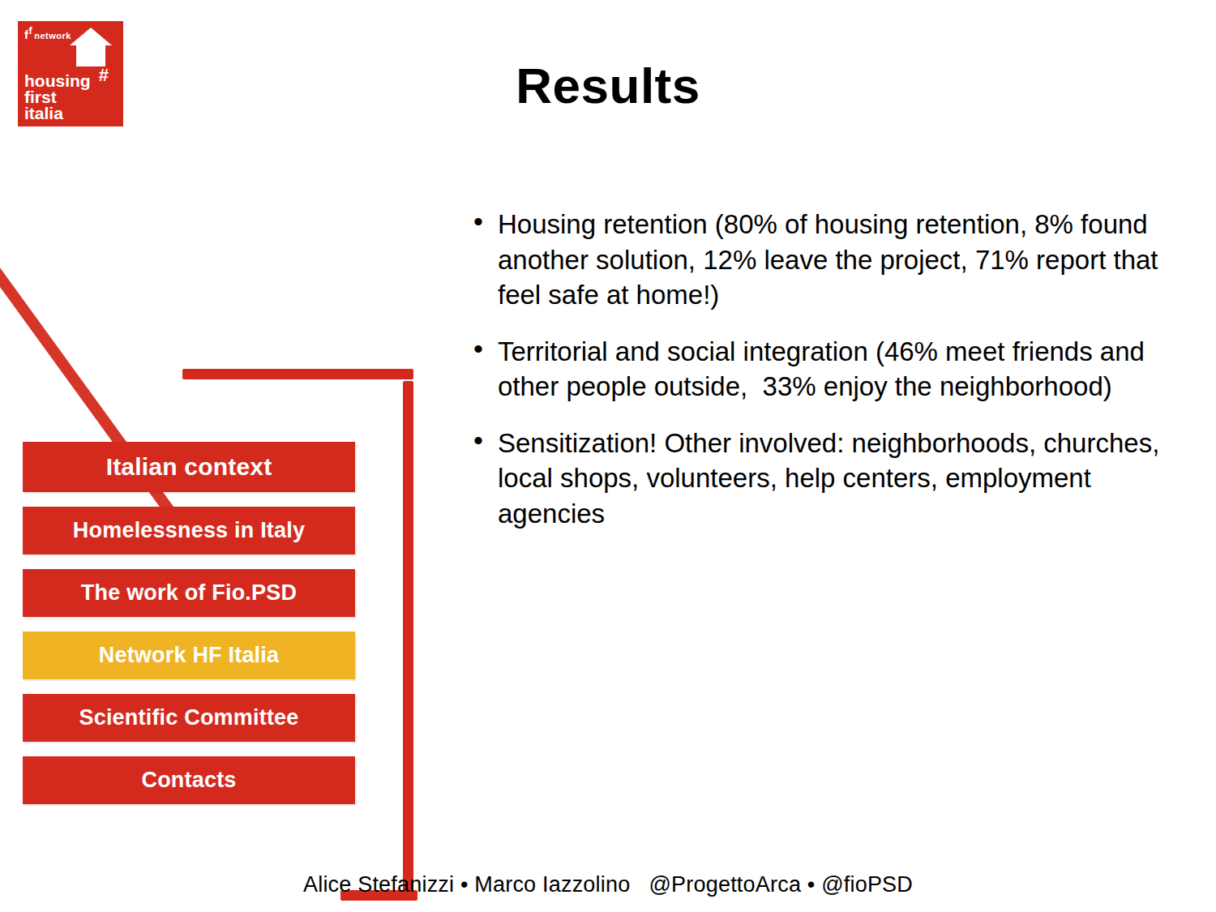ff network
#
housing
first
italia
Results
Italian context
Homelessness in Italy
The work of Fio.PSD
Network HF Italia
Scientific Committee
Contacts
Housing retention (80% of housing retention, 8% found another solution, 12% leave the project, 71% report that feel safe at home!)
Territorial and social integration (46% meet friends and other people outside, 33% enjoy the neighborhood)
Sensitization! Other involved: neighborhoods, churches, local shops, volunteers, help centers, employment agencies
Alice Stefanizzi • Marco Iazzolino @ProgettoArca • @fioPSD